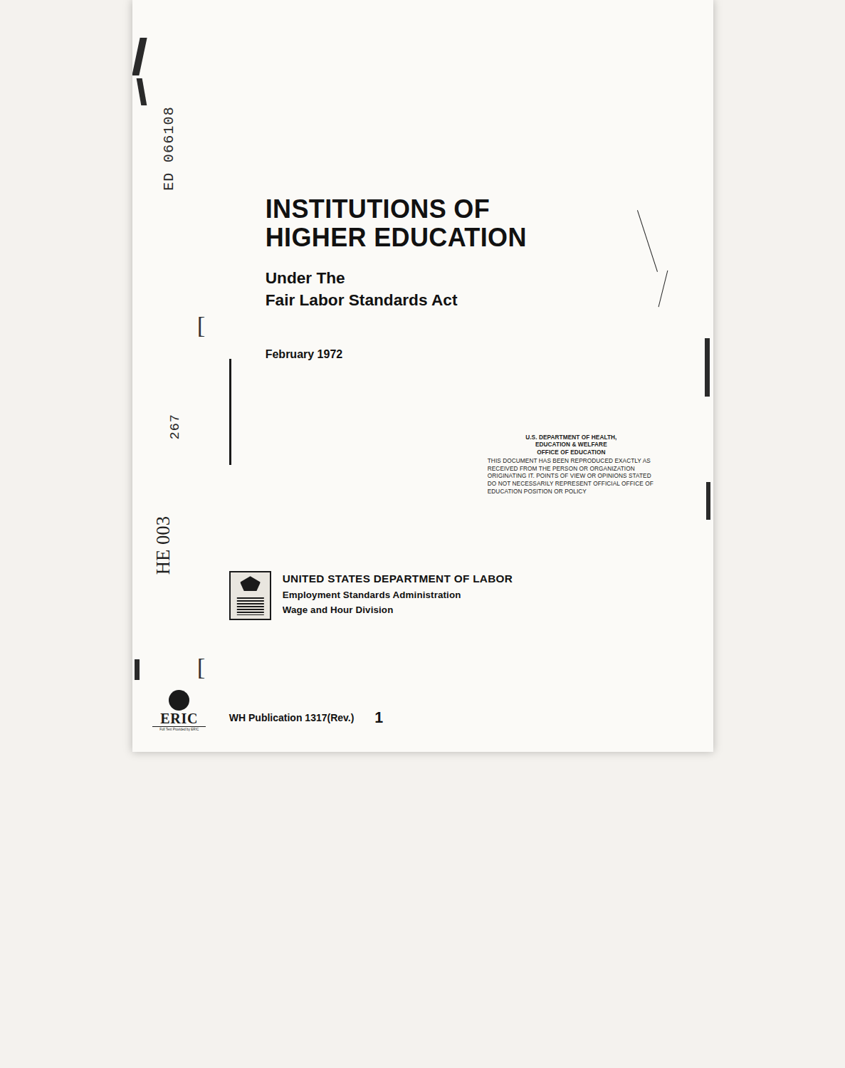ED 066108
267
HE 003
[
[
INSTITUTIONS OF
HIGHER EDUCATION
Under The
Fair Labor Standards Act
February 1972
U.S. DEPARTMENT OF HEALTH,
EDUCATION & WELFARE
OFFICE OF EDUCATION
THIS DOCUMENT HAS BEEN REPRODUCED EXACTLY AS RECEIVED FROM THE PERSON OR ORGANIZATION ORIGINATING IT. POINTS OF VIEW OR OPINIONS STATED DO NOT NECESSARILY REPRESENT OFFICIAL OFFICE OF EDUCATION POSITION OR POLICY
UNITED STATES DEPARTMENT OF LABOR
Employment Standards Administration
Wage and Hour Division
WH Publication 1317(Rev.)
1
ERIC
Full Text Provided by ERIC